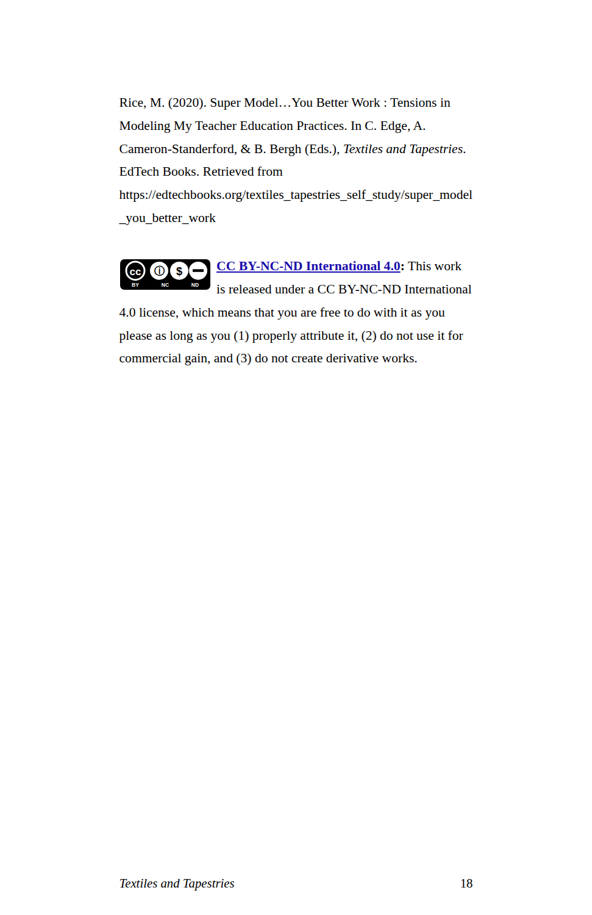Rice, M. (2020). Super Model…You Better Work : Tensions in Modeling My Teacher Education Practices. In C. Edge, A. Cameron-Standerford, & B. Bergh (Eds.), Textiles and Tapestries. EdTech Books. Retrieved from https://edtechbooks.org/textiles_tapestries_self_study/super_model_you_better_work
CC BY-NC-ND International 4.0: This work is released under a CC BY-NC-ND International 4.0 license, which means that you are free to do with it as you please as long as you (1) properly attribute it, (2) do not use it for commercial gain, and (3) do not create derivative works.
Textiles and Tapestries 18